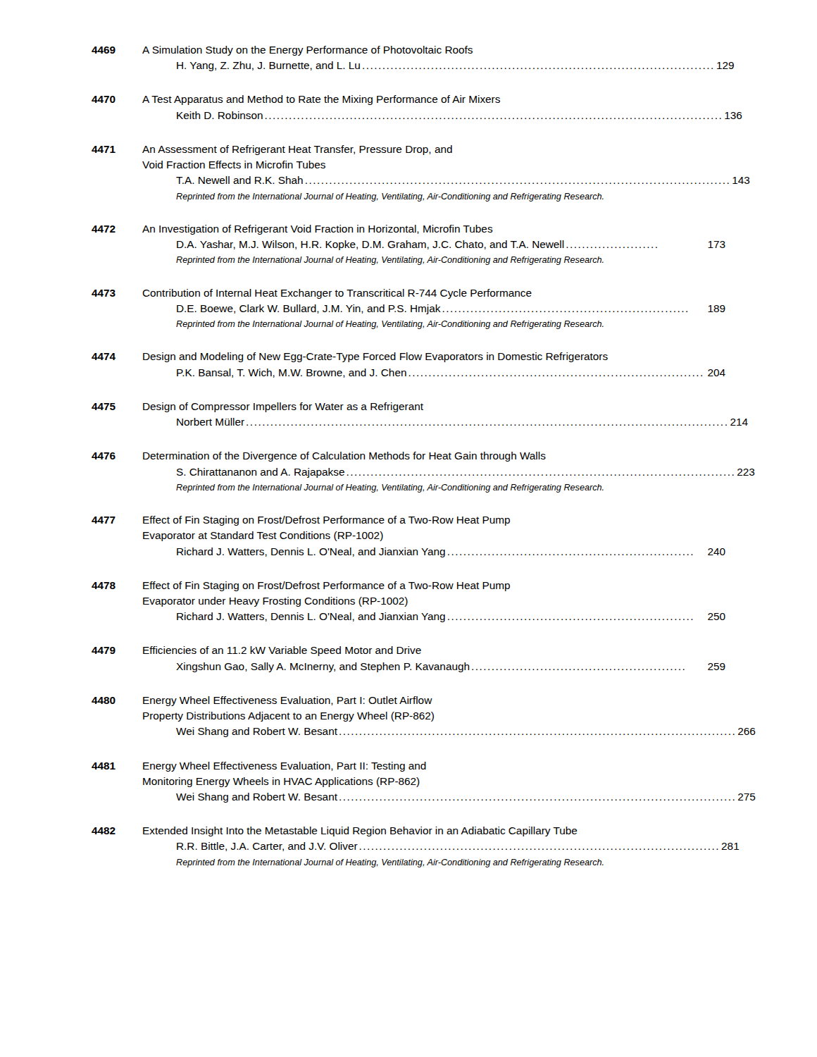4469
A Simulation Study on the Energy Performance of Photovoltaic Roofs
H. Yang, Z. Zhu, J. Burnette, and L. Lu....................................................................................... 129
4470
A Test Apparatus and Method to Rate the Mixing Performance of Air Mixers
Keith D. Robinson................................................................................................................. 136
4471
An Assessment of Refrigerant Heat Transfer, Pressure Drop, and
Void Fraction Effects in Microfin Tubes
T.A. Newell and R.K. Shah......................................................................................................... 143
Reprinted from the International Journal of Heating, Ventilating, Air-Conditioning and Refrigerating Research.
4472
An Investigation of Refrigerant Void Fraction in Horizontal, Microfin Tubes
D.A. Yashar, M.J. Wilson, H.R. Kopke, D.M. Graham, J.C. Chato, and T.A. Newell....................... 173
Reprinted from the International Journal of Heating, Ventilating, Air-Conditioning and Refrigerating Research.
4473
Contribution of Internal Heat Exchanger to Transcritical R-744 Cycle Performance
D.E. Boewe, Clark W. Bullard, J.M. Yin, and P.S. Hmjak............................................................. 189
Reprinted from the International Journal of Heating, Ventilating, Air-Conditioning and Refrigerating Research.
4474
Design and Modeling of New Egg-Crate-Type Forced Flow Evaporators in Domestic Refrigerators
P.K. Bansal, T. Wich, M.W. Browne, and J. Chen......................................................................... 204
4475
Design of Compressor Impellers for Water as a Refrigerant
Norbert Müller....................................................................................................................... 214
4476
Determination of the Divergence of Calculation Methods for Heat Gain through Walls
S. Chirattananon and A. Rajapakse................................................................................................ 223
Reprinted from the International Journal of Heating, Ventilating, Air-Conditioning and Refrigerating Research.
4477
Effect of Fin Staging on Frost/Defrost Performance of a Two-Row Heat Pump
Evaporator at Standard Test Conditions (RP-1002)
Richard J. Watters, Dennis L. O'Neal, and Jianxian Yang............................................................. 240
4478
Effect of Fin Staging on Frost/Defrost Performance of a Two-Row Heat Pump
Evaporator under Heavy Frosting Conditions (RP-1002)
Richard J. Watters, Dennis L. O'Neal, and Jianxian Yang............................................................. 250
4479
Efficiencies of an 11.2 kW Variable Speed Motor and Drive
Xingshun Gao, Sally A. McInerny, and Stephen P. Kavanaugh..................................................... 259
4480
Energy Wheel Effectiveness Evaluation, Part I: Outlet Airflow
Property Distributions Adjacent to an Energy Wheel (RP-862)
Wei Shang and Robert W. Besant.................................................................................................. 266
4481
Energy Wheel Effectiveness Evaluation, Part II: Testing and
Monitoring Energy Wheels in HVAC Applications (RP-862)
Wei Shang and Robert W. Besant.................................................................................................. 275
4482
Extended Insight Into the Metastable Liquid Region Behavior in an Adiabatic Capillary Tube
R.R. Bittle, J.A. Carter, and J.V. Oliver......................................................................................... 281
Reprinted from the International Journal of Heating, Ventilating, Air-Conditioning and Refrigerating Research.